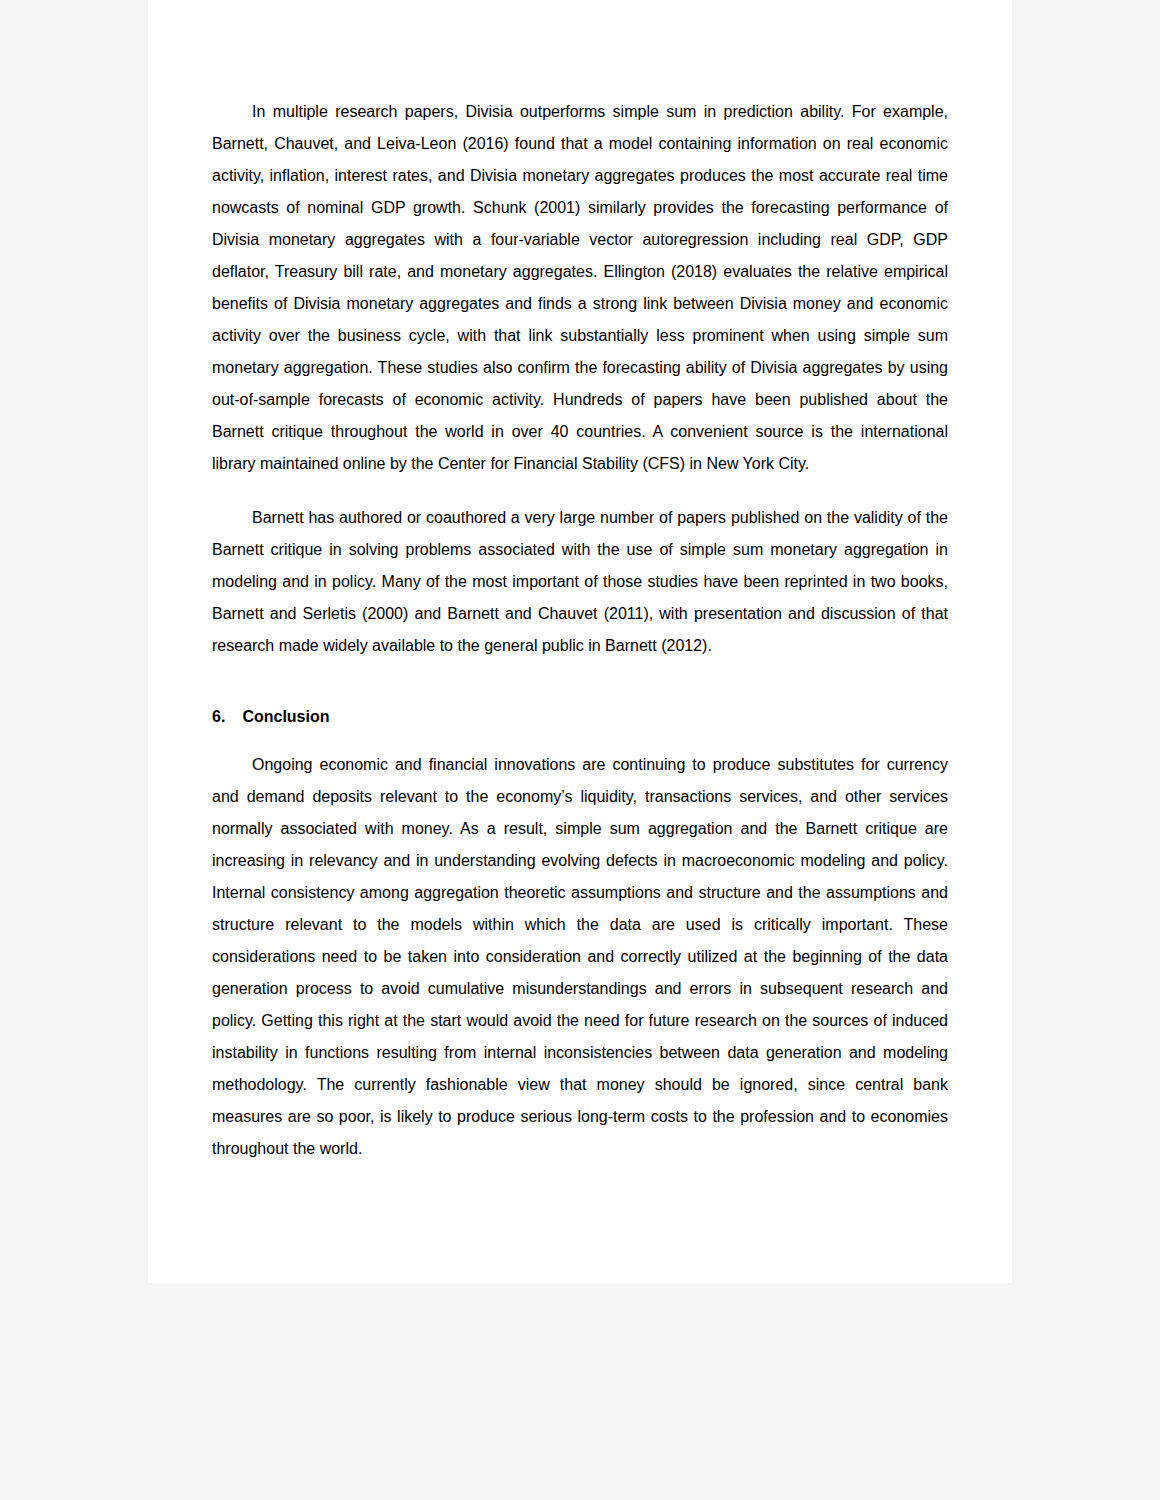In multiple research papers, Divisia outperforms simple sum in prediction ability. For example, Barnett, Chauvet, and Leiva-Leon (2016) found that a model containing information on real economic activity, inflation, interest rates, and Divisia monetary aggregates produces the most accurate real time nowcasts of nominal GDP growth. Schunk (2001) similarly provides the forecasting performance of Divisia monetary aggregates with a four-variable vector autoregression including real GDP, GDP deflator, Treasury bill rate, and monetary aggregates. Ellington (2018) evaluates the relative empirical benefits of Divisia monetary aggregates and finds a strong link between Divisia money and economic activity over the business cycle, with that link substantially less prominent when using simple sum monetary aggregation. These studies also confirm the forecasting ability of Divisia aggregates by using out-of-sample forecasts of economic activity. Hundreds of papers have been published about the Barnett critique throughout the world in over 40 countries. A convenient source is the international library maintained online by the Center for Financial Stability (CFS) in New York City.
Barnett has authored or coauthored a very large number of papers published on the validity of the Barnett critique in solving problems associated with the use of simple sum monetary aggregation in modeling and in policy. Many of the most important of those studies have been reprinted in two books, Barnett and Serletis (2000) and Barnett and Chauvet (2011), with presentation and discussion of that research made widely available to the general public in Barnett (2012).
6. Conclusion
Ongoing economic and financial innovations are continuing to produce substitutes for currency and demand deposits relevant to the economy’s liquidity, transactions services, and other services normally associated with money. As a result, simple sum aggregation and the Barnett critique are increasing in relevancy and in understanding evolving defects in macroeconomic modeling and policy. Internal consistency among aggregation theoretic assumptions and structure and the assumptions and structure relevant to the models within which the data are used is critically important. These considerations need to be taken into consideration and correctly utilized at the beginning of the data generation process to avoid cumulative misunderstandings and errors in subsequent research and policy. Getting this right at the start would avoid the need for future research on the sources of induced instability in functions resulting from internal inconsistencies between data generation and modeling methodology. The currently fashionable view that money should be ignored, since central bank measures are so poor, is likely to produce serious long-term costs to the profession and to economies throughout the world.